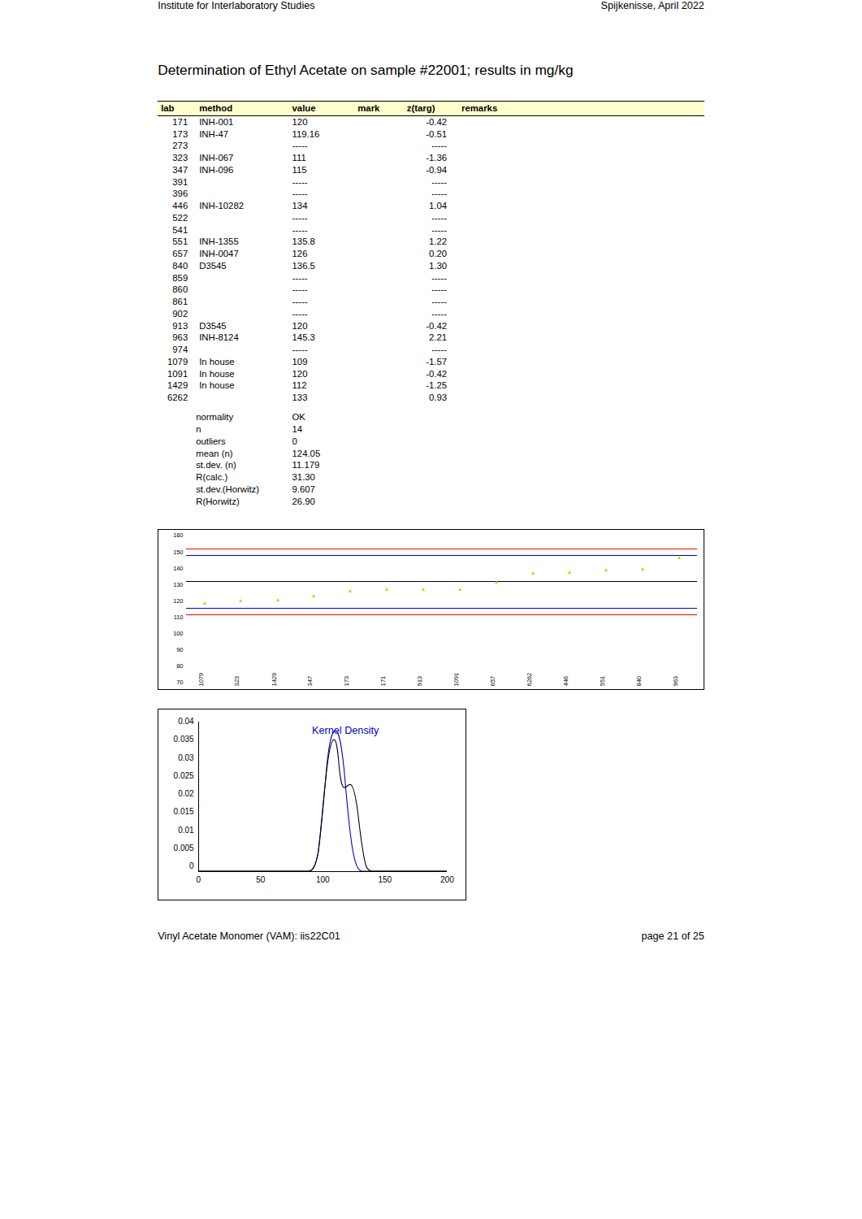Institute for Interlaboratory Studies
Spijkenisse, April 2022
Determination of Ethyl Acetate on sample #22001; results in mg/kg
| lab | method | value | mark | z(targ) | remarks |
| --- | --- | --- | --- | --- | --- |
| 171 | INH-001 | 120 | | -0.42 | |
| 173 | INH-47 | 119.16 | | -0.51 | |
| 273 | | ----- | | ----- | |
| 323 | INH-067 | 111 | | -1.36 | |
| 347 | INH-096 | 115 | | -0.94 | |
| 391 | | ----- | | ----- | |
| 396 | | ----- | | ----- | |
| 446 | INH-10282 | 134 | | 1.04 | |
| 522 | | ----- | | ----- | |
| 541 | | ----- | | ----- | |
| 551 | INH-1355 | 135.8 | | 1.22 | |
| 657 | INH-0047 | 126 | | 0.20 | |
| 840 | D3545 | 136.5 | | 1.30 | |
| 859 | | ----- | | ----- | |
| 860 | | ----- | | ----- | |
| 861 | | ----- | | ----- | |
| 902 | | ----- | | ----- | |
| 913 | D3545 | 120 | | -0.42 | |
| 963 | INH-8124 | 145.3 | | 2.21 | |
| 974 | | ----- | | ----- | |
| 1079 | In house | 109 | | -1.57 | |
| 1091 | In house | 120 | | -0.42 | |
| 1429 | In house | 112 | | -1.25 | |
| 6262 | | 133 | | 0.93 | |
| | normality | OK | | | |
| | n | 14 | | | |
| | outliers | 0 | | | |
| | mean (n) | 124.05 | | | |
| | st.dev. (n) | 11.179 | | | |
| | R(calc.) | 31.30 | | | |
| | st.dev.(Horwitz) | 9.607 | | | |
| | R(Horwitz) | 26.90 | | | |
160 150 140 130 120 110 100 90 80 70
1079 323 1429 347 173 171 913 1091 657 6262 446 551 840 963
0.04 0.035 0.03 0.025 0.02 0.015 0.01 0.005 0
Kernel Density
0 50 100 150 200
Vinyl Acetate Monomer (VAM): iis22C01
page 21 of 25